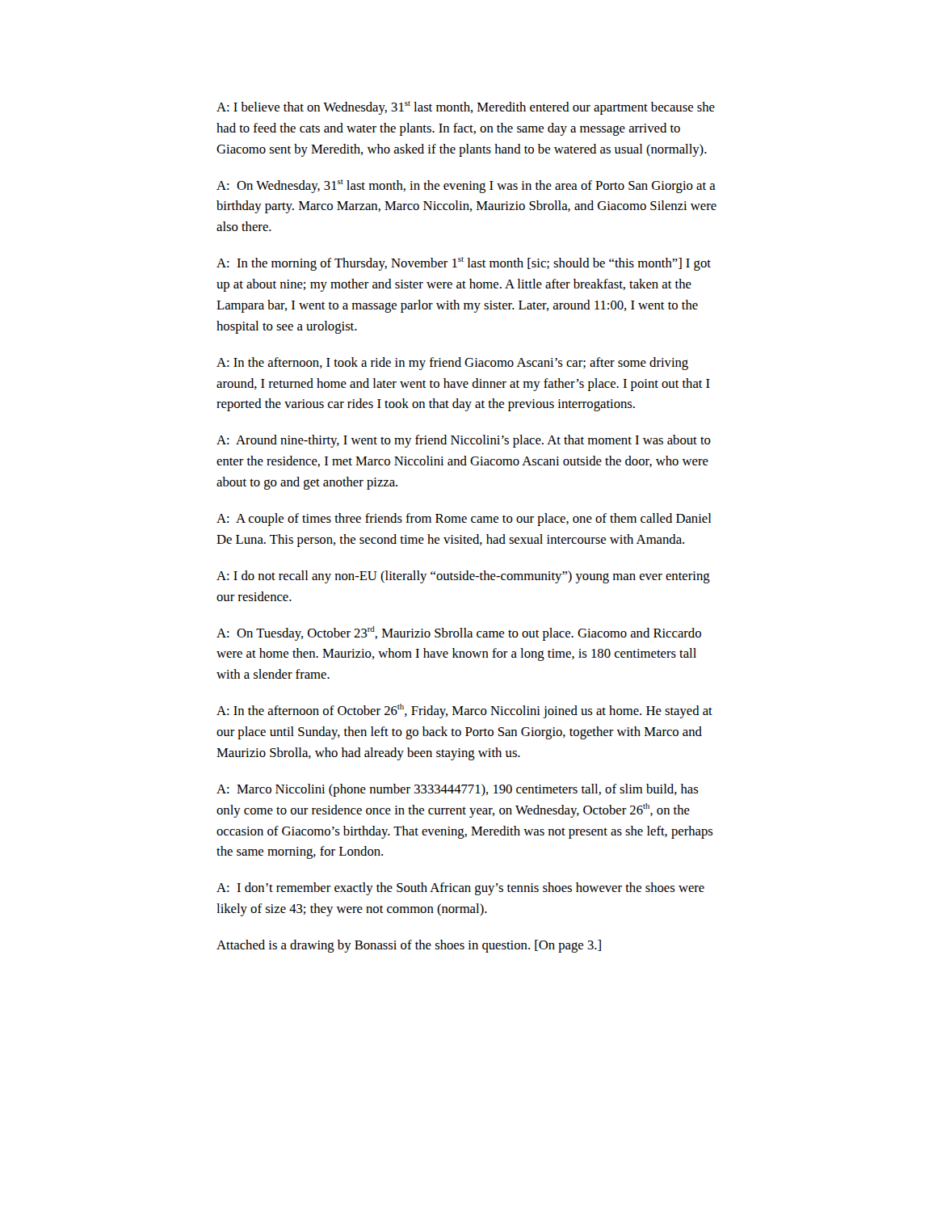A: I believe that on Wednesday, 31st last month, Meredith entered our apartment because she had to feed the cats and water the plants. In fact, on the same day a message arrived to Giacomo sent by Meredith, who asked if the plants hand to be watered as usual (normally).
A: On Wednesday, 31st last month, in the evening I was in the area of Porto San Giorgio at a birthday party. Marco Marzan, Marco Niccolin, Maurizio Sbrolla, and Giacomo Silenzi were also there.
A: In the morning of Thursday, November 1st last month [sic; should be “this month”] I got up at about nine; my mother and sister were at home. A little after breakfast, taken at the Lampara bar, I went to a massage parlor with my sister. Later, around 11:00, I went to the hospital to see a urologist.
A: In the afternoon, I took a ride in my friend Giacomo Ascani’s car; after some driving around, I returned home and later went to have dinner at my father’s place. I point out that I reported the various car rides I took on that day at the previous interrogations.
A: Around nine-thirty, I went to my friend Niccolini’s place. At that moment I was about to enter the residence, I met Marco Niccolini and Giacomo Ascani outside the door, who were about to go and get another pizza.
A: A couple of times three friends from Rome came to our place, one of them called Daniel De Luna. This person, the second time he visited, had sexual intercourse with Amanda.
A: I do not recall any non-EU (literally “outside-the-community”) young man ever entering our residence.
A: On Tuesday, October 23rd, Maurizio Sbrolla came to out place. Giacomo and Riccardo were at home then. Maurizio, whom I have known for a long time, is 180 centimeters tall with a slender frame.
A: In the afternoon of October 26th, Friday, Marco Niccolini joined us at home. He stayed at our place until Sunday, then left to go back to Porto San Giorgio, together with Marco and Maurizio Sbrolla, who had already been staying with us.
A: Marco Niccolini (phone number 3333444771), 190 centimeters tall, of slim build, has only come to our residence once in the current year, on Wednesday, October 26th, on the occasion of Giacomo’s birthday. That evening, Meredith was not present as she left, perhaps the same morning, for London.
A: I don’t remember exactly the South African guy’s tennis shoes however the shoes were likely of size 43; they were not common (normal).
Attached is a drawing by Bonassi of the shoes in question. [On page 3.]